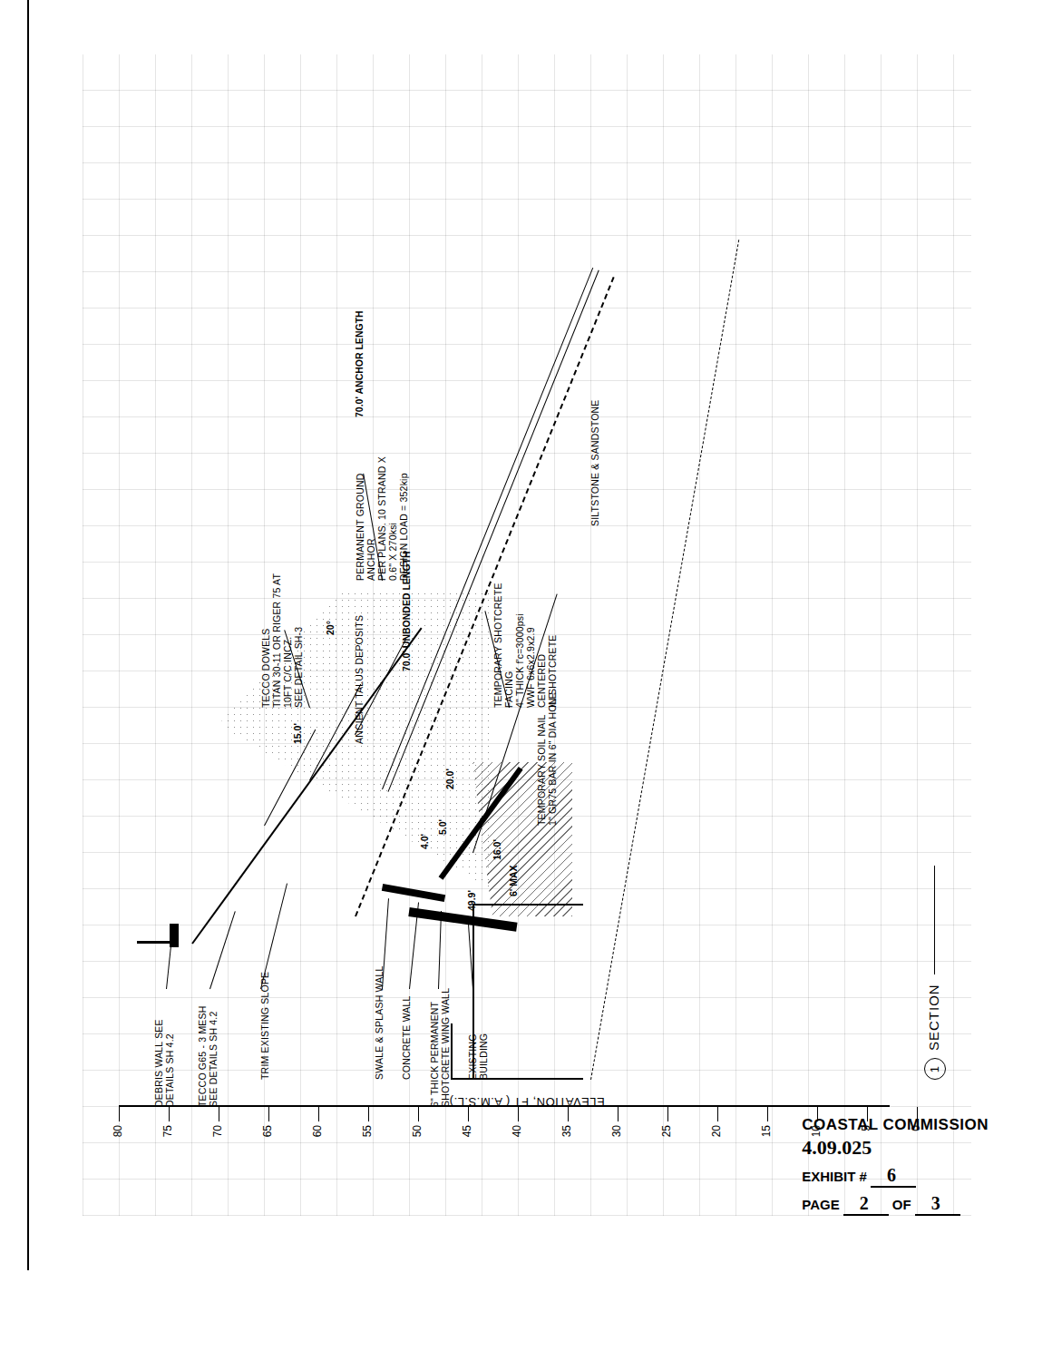ELEVATION, FT ( A.M.S.L.)
80
75
70
65
60
55
50
45
40
35
30
25
20
15
10
5
0
DEBRIS WALL SEE
DETAILS SH 4.2
TECCO G65 - 3 MESH
SEE DETAILS SH 4.2
TRIM EXISTING SLOPE
SWALE & SPLASH WALL
CONCRETE WALL
6" THICK PERMANENT
SHOTCRETE WING WALL
EXISTING
BUILDING
TECCO DOWELS
TITAN 30-11 OR RIGER 75 AT 10FT C/C INCZ.
SEE DETAIL SH-3
ANCIENT TALUS DEPOSITS
PERMANENT GROUND ANCHOR
PER PLANS. 10 STRAND X 0.6" X 270ksi
DESIGN LOAD = 352kip
TEMPORARY SHOTCRETE FACING
4" THICK f'c=3000psi
WWF 6x6x2.9x2.9 CENTERED
IN SHOTCRETE
TEMPORARY SOIL NAIL
1" GR75 BAR IN 6" DIA HOLE
SILTSTONE & SANDSTONE
15.0'
20.0'
70.0' UNBONDED LENGTH
70.0' ANCHOR LENGTH
16.0'
6' MAX
49.9'
4.0'
5.0'
20°
1 SECTION
COASTAL COMMISSION
4.09.025
EXHIBIT # 6
PAGE 2 OF 3